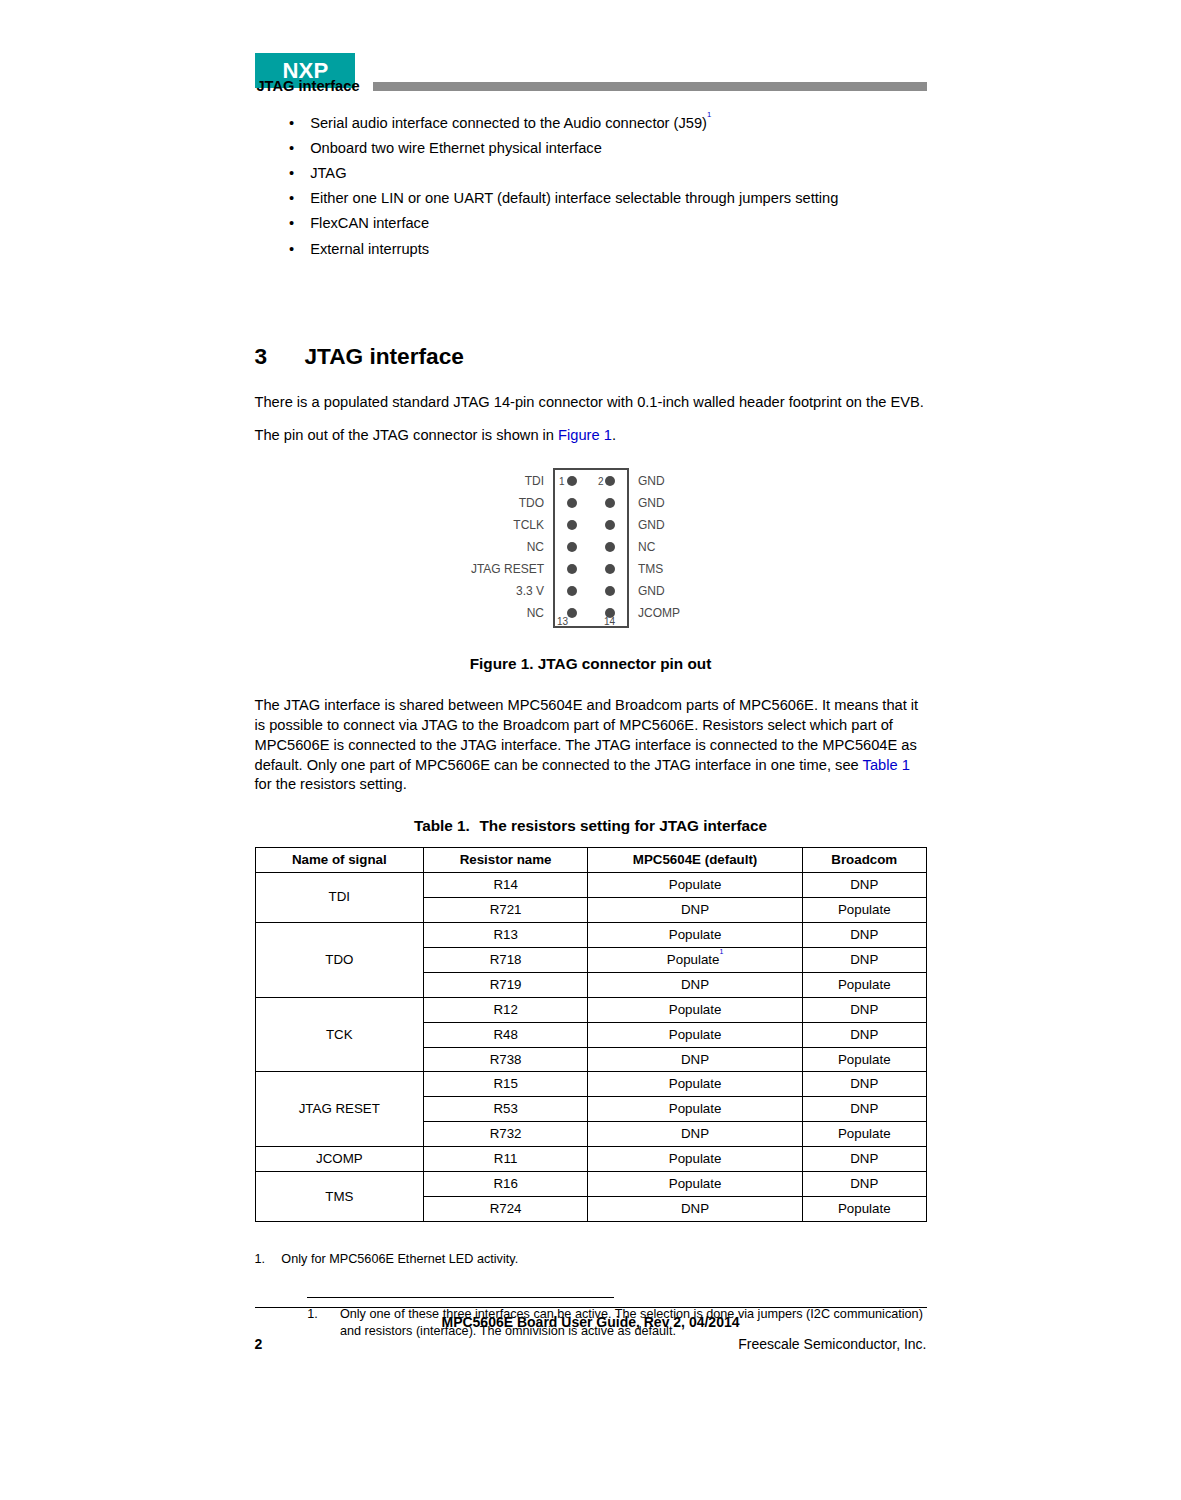NXP
JTAG interface
Serial audio interface connected to the Audio connector (J59)1
Onboard two wire Ethernet physical interface
JTAG
Either one LIN or one UART (default) interface selectable through jumpers setting
FlexCAN interface
External interrupts
3 JTAG interface
There is a populated standard JTAG 14-pin connector with 0.1-inch walled header footprint on the EVB.
The pin out of the JTAG connector is shown in Figure 1.
TDI TDO TCLK NC JTAG RESET 3.3 V NC GND GND GND NC TMS GND JCOMP 1 2 13 14
Figure 1. JTAG connector pin out
The JTAG interface is shared between MPC5604E and Broadcom parts of MPC5606E. It means that it is possible to connect via JTAG to the Broadcom part of MPC5606E. Resistors select which part of MPC5606E is connected to the JTAG interface. The JTAG interface is connected to the MPC5604E as default. Only one part of MPC5606E can be connected to the JTAG interface in one time, see Table 1 for the resistors setting.
Table 1. The resistors setting for JTAG interface
| Name of signal | Resistor name | MPC5604E (default) | Broadcom |
| --- | --- | --- | --- |
| TDI | R14 | Populate | DNP |
| R721 | DNP | Populate |
| TDO | R13 | Populate | DNP |
| R718 | Populate 1 | DNP |
| R719 | DNP | Populate |
| TCK | R12 | Populate | DNP |
| R48 | Populate | DNP |
| R738 | DNP | Populate |
| JTAG RESET | R15 | Populate | DNP |
| R53 | Populate | DNP |
| R732 | DNP | Populate |
| JCOMP | R11 | Populate | DNP |
| TMS | R16 | Populate | DNP |
| R724 | DNP | Populate |
1. Only for MPC5606E Ethernet LED activity.
1. Only one of these three interfaces can be active. The selection is done via jumpers (I2C communication) and resistors (interface). The omnivision is active as default.
MPC5606E Board User Guide, Rev 2, 04/2014
2
Freescale Semiconductor, Inc.